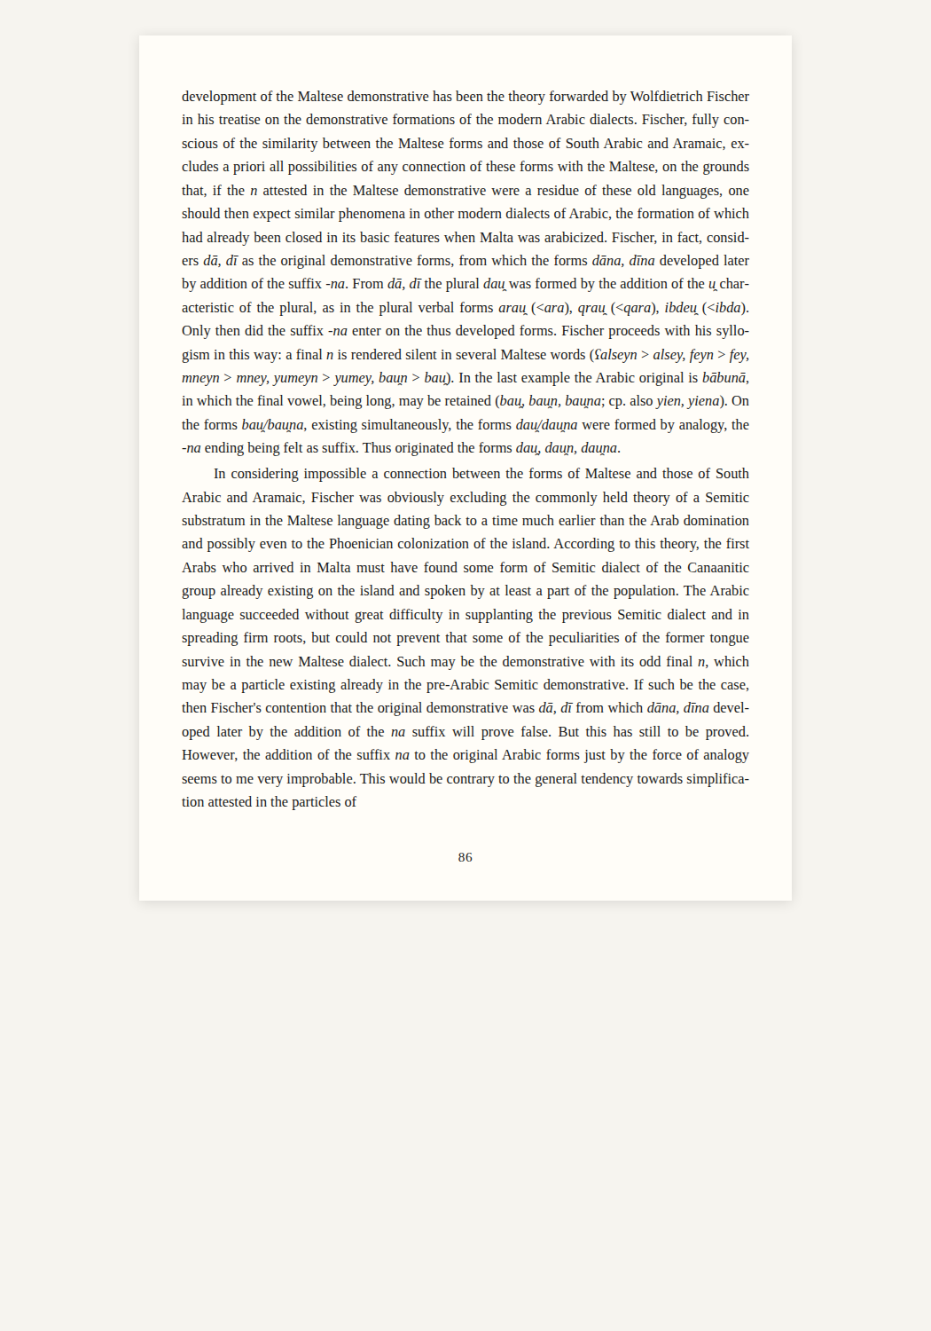development of the Maltese demonstrative has been the theory forwarded by Wolfdietrich Fischer in his treatise on the demonstrative formations of the modern Arabic dialects. Fischer, fully conscious of the similarity between the Maltese forms and those of South Arabic and Aramaic, excludes a priori all possibilities of any connection of these forms with the Maltese, on the grounds that, if the n attested in the Maltese demonstrative were a residue of these old languages, one should then expect similar phenomena in other modern dialects of Arabic, the formation of which had already been closed in its basic features when Malta was arabicized. Fischer, in fact, considers dā, dī as the original demonstrative forms, from which the forms dāna, dīna developed later by addition of the suffix -na. From dā, dī the plural dau̯ was formed by the addition of the u̯ characteristic of the plural, as in the plural verbal forms arau̯ (<ara), qrau̯ (<qara), ibdeu̯ (<ibda). Only then did the suffix -na enter on the thus developed forms. Fischer proceeds with his syllogism in this way: a final n is rendered silent in several Maltese words (ʕalseyn > alsey, feyn > fey, mneyn > mney, yumeyn > yumey, bau̯n > bau̯). In the last example the Arabic original is bābunā, in which the final vowel, being long, may be retained (bau̯, bau̯n, bau̯na; cp. also yien, yiena). On the forms bau̯/bau̯na, existing simultaneously, the forms dau̯/dau̯na were formed by analogy, the -na ending being felt as suffix. Thus originated the forms dau̯, dau̯n, dau̯na.
In considering impossible a connection between the forms of Maltese and those of South Arabic and Aramaic, Fischer was obviously excluding the commonly held theory of a Semitic substratum in the Maltese language dating back to a time much earlier than the Arab domination and possibly even to the Phoenician colonization of the island. According to this theory, the first Arabs who arrived in Malta must have found some form of Semitic dialect of the Canaanitic group already existing on the island and spoken by at least a part of the population. The Arabic language succeeded without great difficulty in supplanting the previous Semitic dialect and in spreading firm roots, but could not prevent that some of the peculiarities of the former tongue survive in the new Maltese dialect. Such may be the demonstrative with its odd final n, which may be a particle existing already in the pre-Arabic Semitic demonstrative. If such be the case, then Fischer's contention that the original demonstrative was dā, dī from which dāna, dīna developed later by the addition of the na suffix will prove false. But this has still to be proved. However, the addition of the suffix na to the original Arabic forms just by the force of analogy seems to me very improbable. This would be contrary to the general tendency towards simplification attested in the particles of
86